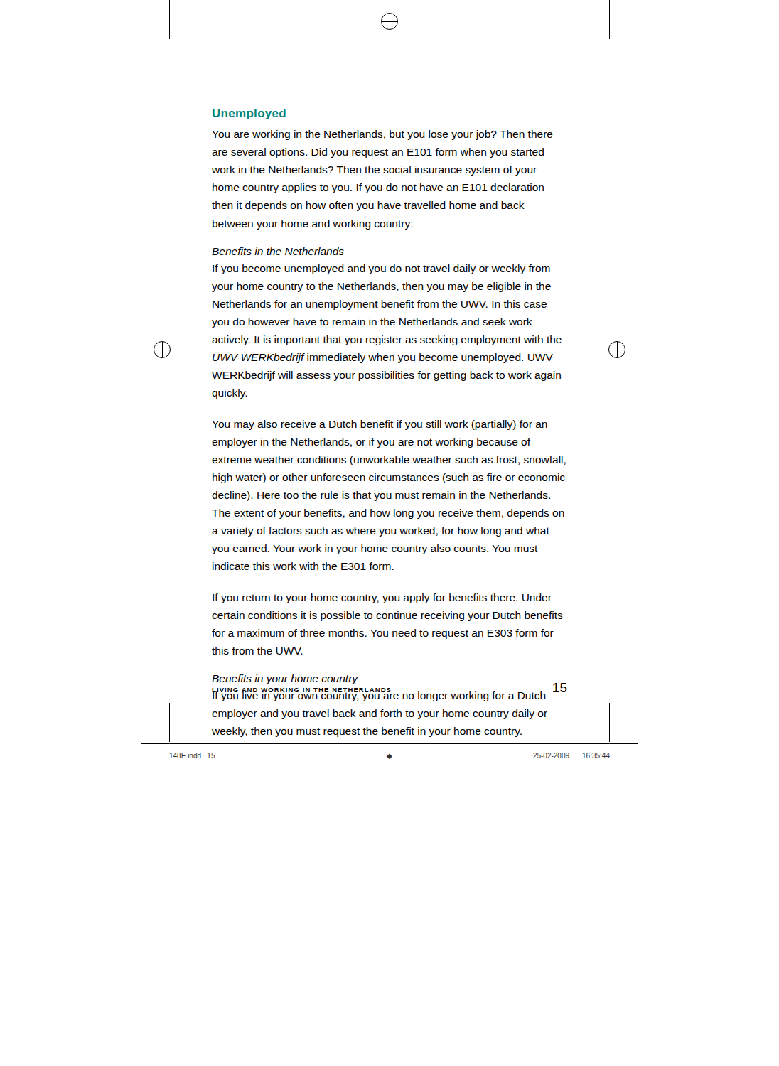Unemployed
You are working in the Netherlands, but you lose your job? Then there are several options. Did you request an E101 form when you started work in the Netherlands? Then the social insurance system of your home country applies to you. If you do not have an E101 declaration then it depends on how often you have travelled home and back between your home and working country:
Benefits in the Netherlands
If you become unemployed and you do not travel daily or weekly from your home country to the Netherlands, then you may be eligible in the Netherlands for an unemployment benefit from the UWV. In this case you do however have to remain in the Netherlands and seek work actively. It is important that you register as seeking employment with the UWV WERKbedrijf immediately when you become unemployed. UWV WERKbedrijf will assess your possibilities for getting back to work again quickly.
You may also receive a Dutch benefit if you still work (partially) for an employer in the Netherlands, or if you are not working because of extreme weather conditions (unworkable weather such as frost, snowfall, high water) or other unforeseen circumstances (such as fire or economic decline). Here too the rule is that you must remain in the Netherlands. The extent of your benefits, and how long you receive them, depends on a variety of factors such as where you worked, for how long and what you earned. Your work in your home country also counts. You must indicate this work with the E301 form.
If you return to your home country, you apply for benefits there. Under certain conditions it is possible to continue receiving your Dutch benefits for a maximum of three months. You need to request an E303 form for this from the UWV.
Benefits in your home country
If you live in your own country, you are no longer working for a Dutch employer and you travel back and forth to your home country daily or weekly, then you must request the benefit in your home country.
Living and working in the Netherlands
15
148E.indd 15
◆
25-02-2009 16:35:44